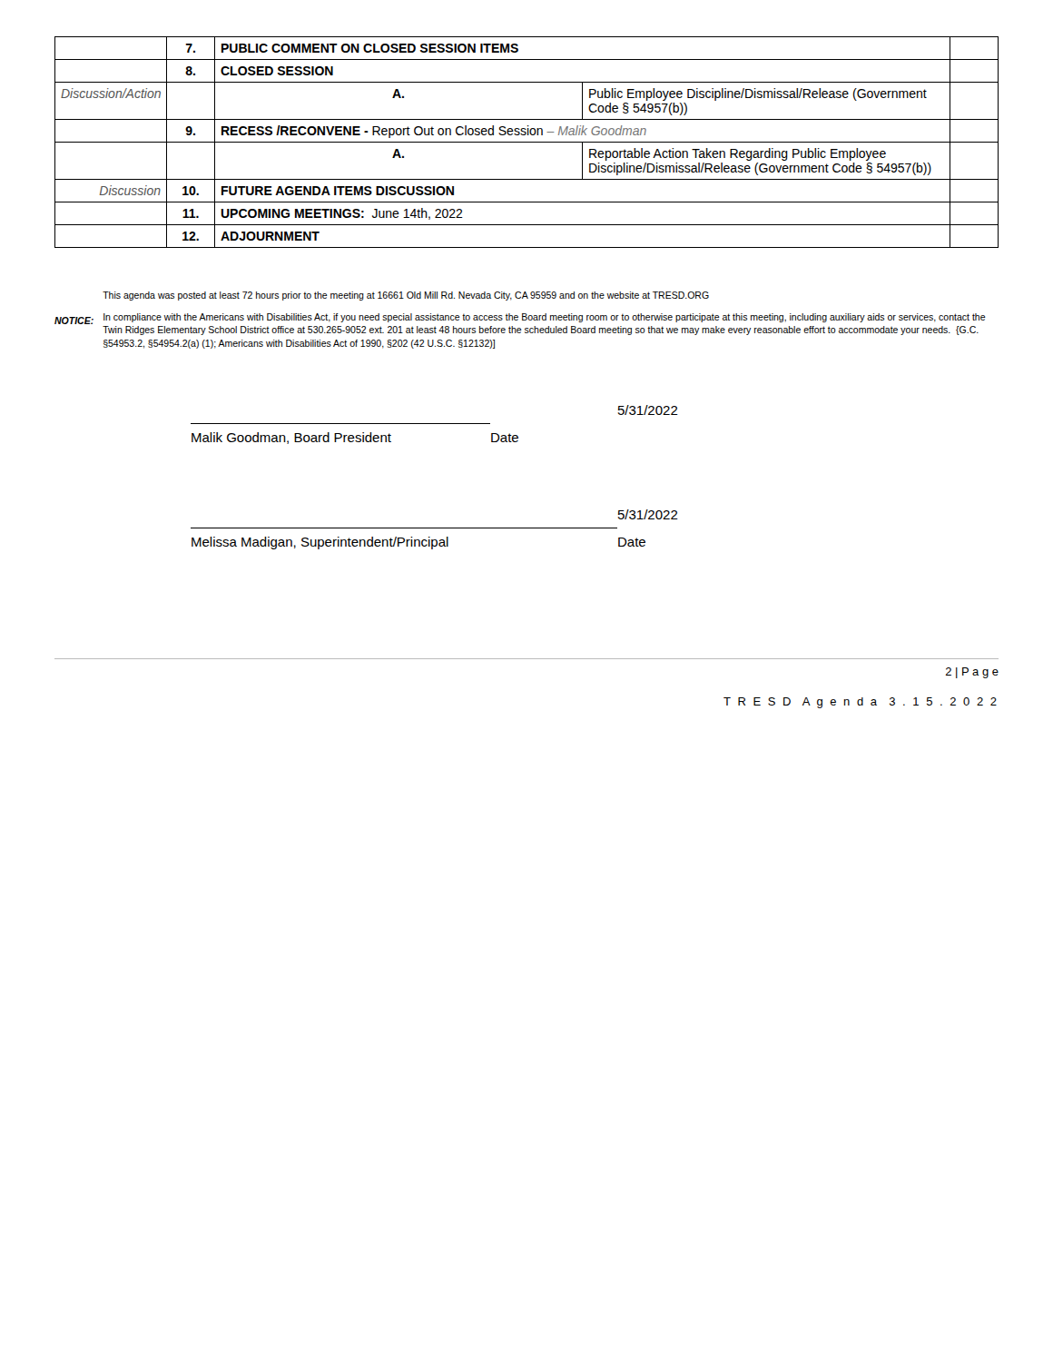| | 7. | PUBLIC COMMENT ON CLOSED SESSION ITEMS | |
| | 8. | CLOSED SESSION | |
| Discussion/Action | | A. | Public Employee Discipline/Dismissal/Release (Government Code § 54957(b)) | |
| | 9. | RECESS /RECONVENE - Report Out on Closed Session – Malik Goodman | |
| | | A. | Reportable Action Taken Regarding Public Employee Discipline/Dismissal/Release (Government Code § 54957(b)) | |
| Discussion | 10. | FUTURE AGENDA ITEMS DISCUSSION | |
| | 11. | UPCOMING MEETINGS: June 14th, 2022 | |
| | 12. | ADJOURNMENT | |
NOTICE:
This agenda was posted at least 72 hours prior to the meeting at 16661 Old Mill Rd. Nevada City, CA 95959 and on the website at TRESD.ORG
In compliance with the Americans with Disabilities Act, if you need special assistance to access the Board meeting room or to otherwise participate at this meeting, including auxiliary aids or services, contact the Twin Ridges Elementary School District office at 530.265-9052 ext. 201 at least 48 hours before the scheduled Board meeting so that we may make every reasonable effort to accommodate your needs. {G.C. §54953.2, §54954.2(a) (1); Americans with Disabilities Act of 1990, §202 (42 U.S.C. §12132)]
5/31/2022
Malik Goodman, Board President
Date
5/31/2022
Melissa Madigan, Superintendent/Principal
Date
2 | P a g e
T R E S D A g e n d a 3 . 1 5 . 2 0 2 2